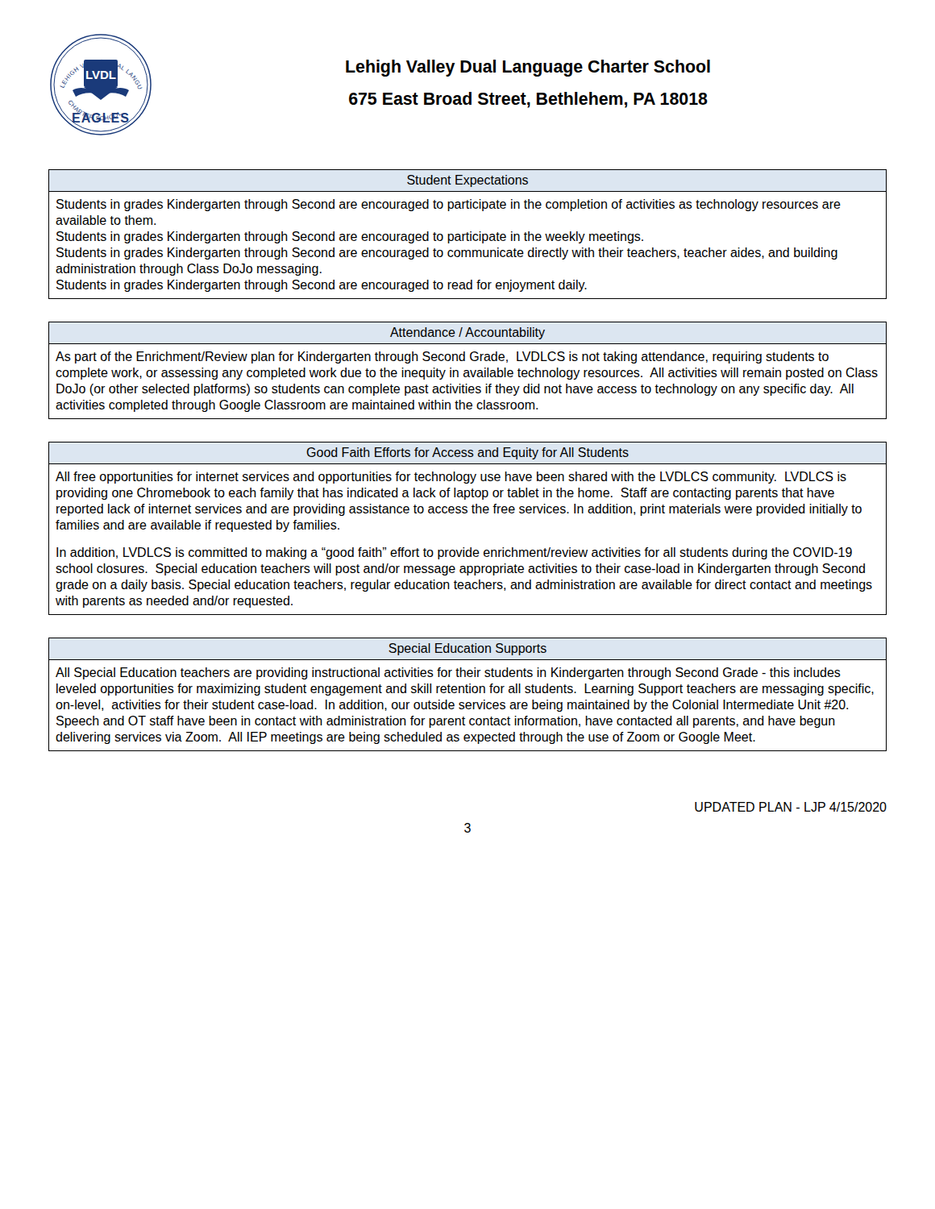LEHIGH VALLEY DUAL LANGUAGE CHARTER SCHOOL LVDL EAGLES
Lehigh Valley Dual Language Charter School
675 East Broad Street, Bethlehem, PA 18018
| Student Expectations |
| --- |
| Students in grades Kindergarten through Second are encouraged to participate in the completion of activities as technology resources are available to them. Students in grades Kindergarten through Second are encouraged to participate in the weekly meetings. Students in grades Kindergarten through Second are encouraged to communicate directly with their teachers, teacher aides, and building administration through Class DoJo messaging. Students in grades Kindergarten through Second are encouraged to read for enjoyment daily. |
| Attendance / Accountability |
| --- |
| As part of the Enrichment/Review plan for Kindergarten through Second Grade, LVDLCS is not taking attendance, requiring students to complete work, or assessing any completed work due to the inequity in available technology resources. All activities will remain posted on Class DoJo (or other selected platforms) so students can complete past activities if they did not have access to technology on any specific day. All activities completed through Google Classroom are maintained within the classroom. |
| Good Faith Efforts for Access and Equity for All Students |
| --- |
| All free opportunities for internet services and opportunities for technology use have been shared with the LVDLCS community. LVDLCS is providing one Chromebook to each family that has indicated a lack of laptop or tablet in the home. Staff are contacting parents that have reported lack of internet services and are providing assistance to access the free services. In addition, print materials were provided initially to families and are available if requested by families. In addition, LVDLCS is committed to making a “good faith” effort to provide enrichment/review activities for all students during the COVID-19 school closures. Special education teachers will post and/or message appropriate activities to their case-load in Kindergarten through Second grade on a daily basis. Special education teachers, regular education teachers, and administration are available for direct contact and meetings with parents as needed and/or requested. |
| Special Education Supports |
| --- |
| All Special Education teachers are providing instructional activities for their students in Kindergarten through Second Grade - this includes leveled opportunities for maximizing student engagement and skill retention for all students. Learning Support teachers are messaging specific, on-level, activities for their student case-load. In addition, our outside services are being maintained by the Colonial Intermediate Unit #20. Speech and OT staff have been in contact with administration for parent contact information, have contacted all parents, and have begun delivering services via Zoom. All IEP meetings are being scheduled as expected through the use of Zoom or Google Meet. |
UPDATED PLAN - LJP 4/15/2020
3